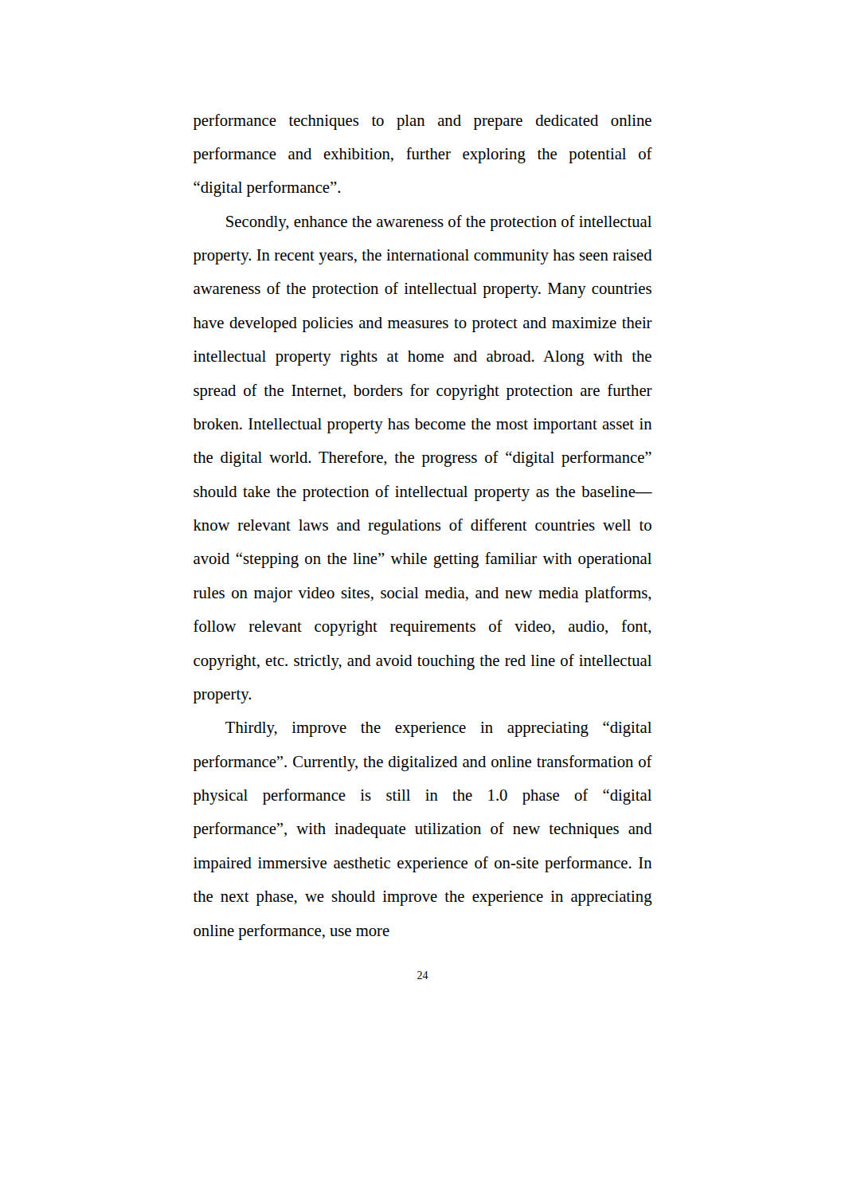performance techniques to plan and prepare dedicated online performance and exhibition, further exploring the potential of “digital performance”.
Secondly, enhance the awareness of the protection of intellectual property. In recent years, the international community has seen raised awareness of the protection of intellectual property. Many countries have developed policies and measures to protect and maximize their intellectual property rights at home and abroad. Along with the spread of the Internet, borders for copyright protection are further broken. Intellectual property has become the most important asset in the digital world. Therefore, the progress of “digital performance” should take the protection of intellectual property as the baseline—know relevant laws and regulations of different countries well to avoid “stepping on the line” while getting familiar with operational rules on major video sites, social media, and new media platforms, follow relevant copyright requirements of video, audio, font, copyright, etc. strictly, and avoid touching the red line of intellectual property.
Thirdly, improve the experience in appreciating “digital performance”. Currently, the digitalized and online transformation of physical performance is still in the 1.0 phase of “digital performance”, with inadequate utilization of new techniques and impaired immersive aesthetic experience of on-site performance. In the next phase, we should improve the experience in appreciating online performance, use more
24